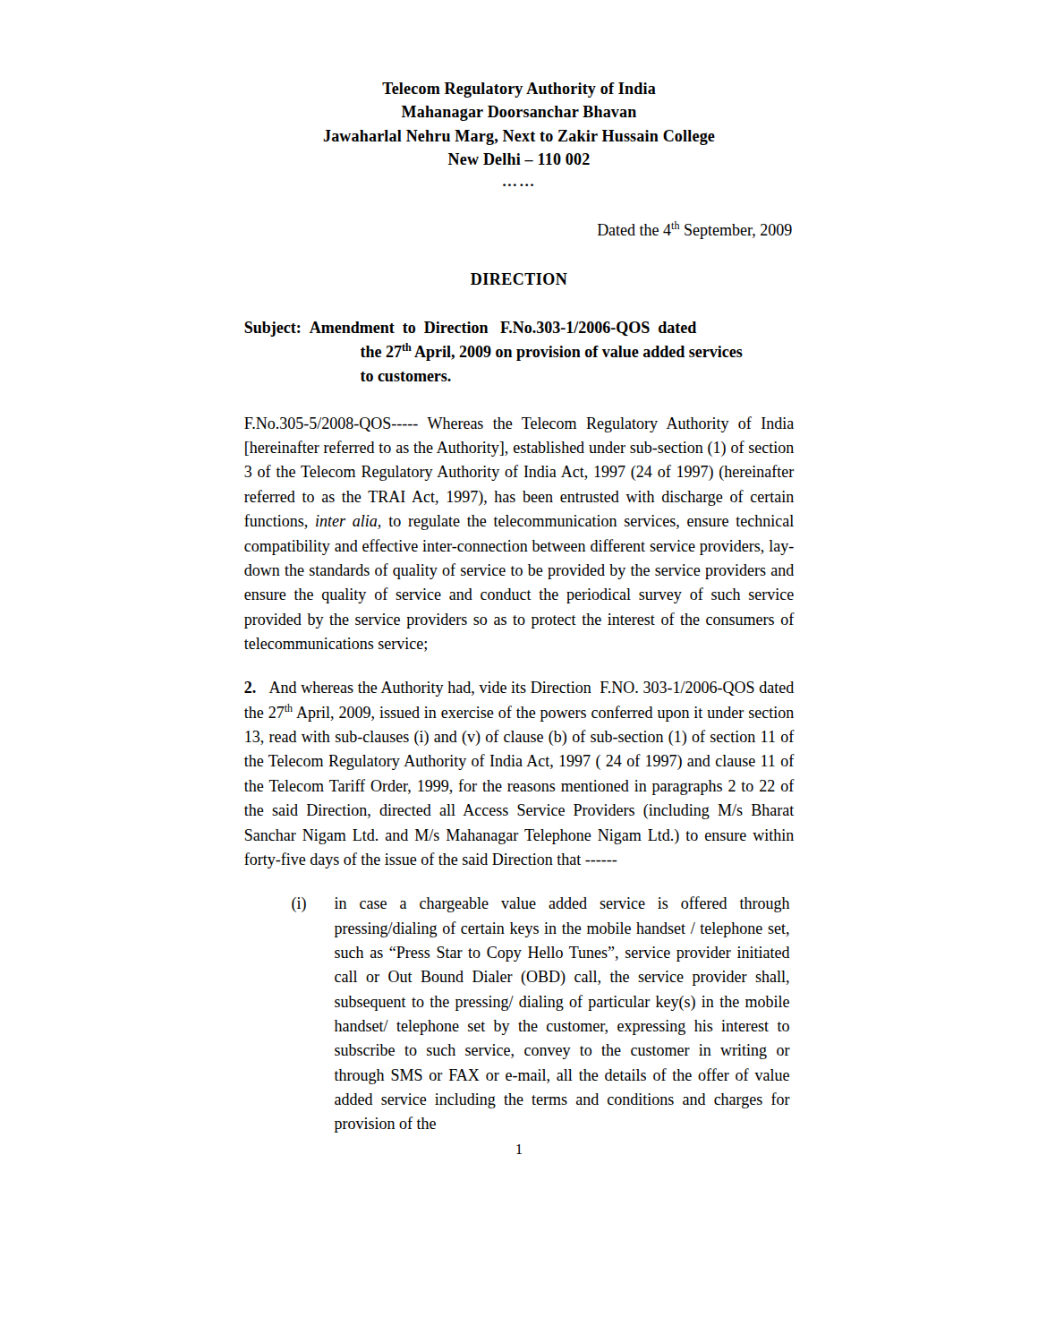Telecom Regulatory Authority of India
Mahanagar Doorsanchar Bhavan
Jawaharlal Nehru Marg, Next to Zakir Hussain College
New Delhi – 110 002
……
Dated the 4th September, 2009
DIRECTION
Subject: Amendment to Direction F.No.303-1/2006-QOS dated the 27th April, 2009 on provision of value added services to customers.
F.No.305-5/2008-QOS----- Whereas the Telecom Regulatory Authority of India [hereinafter referred to as the Authority], established under sub-section (1) of section 3 of the Telecom Regulatory Authority of India Act, 1997 (24 of 1997) (hereinafter referred to as the TRAI Act, 1997), has been entrusted with discharge of certain functions, inter alia, to regulate the telecommunication services, ensure technical compatibility and effective inter-connection between different service providers, lay-down the standards of quality of service to be provided by the service providers and ensure the quality of service and conduct the periodical survey of such service provided by the service providers so as to protect the interest of the consumers of telecommunications service;
2. And whereas the Authority had, vide its Direction F.NO. 303-1/2006-QOS dated the 27th April, 2009, issued in exercise of the powers conferred upon it under section 13, read with sub-clauses (i) and (v) of clause (b) of sub-section (1) of section 11 of the Telecom Regulatory Authority of India Act, 1997 ( 24 of 1997) and clause 11 of the Telecom Tariff Order, 1999, for the reasons mentioned in paragraphs 2 to 22 of the said Direction, directed all Access Service Providers (including M/s Bharat Sanchar Nigam Ltd. and M/s Mahanagar Telephone Nigam Ltd.) to ensure within forty-five days of the issue of the said Direction that ------
(i)
in case a chargeable value added service is offered through pressing/dialing of certain keys in the mobile handset / telephone set, such as “Press Star to Copy Hello Tunes”, service provider initiated call or Out Bound Dialer (OBD) call, the service provider shall, subsequent to the pressing/ dialing of particular key(s) in the mobile handset/ telephone set by the customer, expressing his interest to subscribe to such service, convey to the customer in writing or through SMS or FAX or e-mail, all the details of the offer of value added service including the terms and conditions and charges for provision of the
1